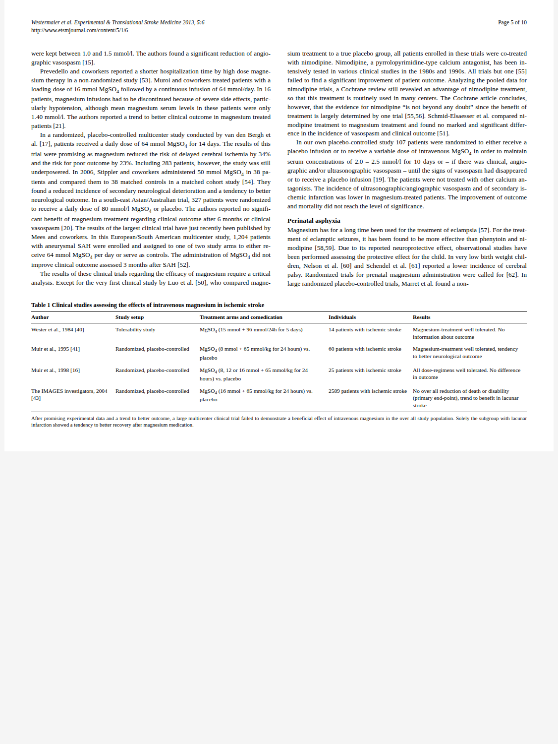Westermaier et al. Experimental & Translational Stroke Medicine 2013, 5:6 http://www.etsmjournal.com/content/5/1/6
Page 5 of 10
were kept between 1.0 and 1.5 mmol/l. The authors found a significant reduction of angiographic vasospasm [15].
Prevedello and coworkers reported a shorter hospitalization time by high dose magnesium therapy in a non-randomized study [53]. Muroi and coworkers treated patients with a loading-dose of 16 mmol MgSO4 followed by a continuous infusion of 64 mmol/day. In 16 patients, magnesium infusions had to be discontinued because of severe side effects, particularly hypotension, although mean magnesium serum levels in these patients were only 1.40 mmol/l. The authors reported a trend to better clinical outcome in magnesium treated patients [21].
In a randomized, placebo-controlled multicenter study conducted by van den Bergh et al. [17], patients received a daily dose of 64 mmol MgSO4 for 14 days. The results of this trial were promising as magnesium reduced the risk of delayed cerebral ischemia by 34% and the risk for poor outcome by 23%. Including 283 patients, however, the study was still underpowered. In 2006, Stippler and coworkers administered 50 mmol MgSO4 in 38 patients and compared them to 38 matched controls in a matched cohort study [54]. They found a reduced incidence of secondary neurological deterioration and a tendency to better neurological outcome. In a south-east Asian/Australian trial, 327 patients were randomized to receive a daily dose of 80 mmol/l MgSO4 or placebo. The authors reported no significant benefit of magnesium-treatment regarding clinical outcome after 6 months or clinical vasospasm [20]. The results of the largest clinical trial have just recently been published by Mees and coworkers. In this European/South American multicenter study, 1,204 patients with aneurysmal SAH were enrolled and assigned to one of two study arms to either receive 64 mmol MgSO4 per day or serve as controls. The administration of MgSO4 did not improve clinical outcome assessed 3 months after SAH [52].
The results of these clinical trials regarding the efficacy of magnesium require a critical analysis. Except for the very first clinical study by Luo et al. [50], who compared magnesium treatment to a true placebo group, all patients enrolled in these trials were co-treated with nimodipine. Nimodipine, a pyrrolopyrimidine-type calcium antagonist, has been intensively tested in various clinical studies in the 1980s and 1990s. All trials but one [55] failed to find a significant improvement of patient outcome. Analyzing the pooled data for nimodipine trials, a Cochrane review still revealed an advantage of nimodipine treatment, so that this treatment is routinely used in many centers. The Cochrane article concludes, however, that the evidence for nimodipine “is not beyond any doubt” since the benefit of treatment is largely determined by one trial [55,56]. Schmid-Elsaesser et al. compared nimodipine treatment to magnesium treatment and found no marked and significant difference in the incidence of vasospasm and clinical outcome [51].
In our own placebo-controlled study 107 patients were randomized to either receive a placebo infusion or to receive a variable dose of intravenous MgSO4 in order to maintain serum concentrations of 2.0 – 2.5 mmol/l for 10 days or – if there was clinical, angiographic and/or ultrasonographic vasospasm – until the signs of vasospasm had disappeared or to receive a placebo infusion [19]. The patients were not treated with other calcium antagonists. The incidence of ultrasonographic/angiographic vasospasm and of secondary ischemic infarction was lower in magnesium-treated patients. The improvement of outcome and mortality did not reach the level of significance.
Perinatal asphyxia
Magnesium has for a long time been used for the treatment of eclampsia [57]. For the treatment of eclamptic seizures, it has been found to be more effective than phenytoin and nimodipine [58,59]. Due to its reported neuroprotective effect, observational studies have been performed assessing the protective effect for the child. In very low birth weight children, Nelson et al. [60] and Schendel et al. [61] reported a lower incidence of cerebral palsy. Randomized trials for prenatal magnesium administration were called for [62]. In large randomized placebo-controlled trials, Marret et al. found a non-
Table 1 Clinical studies assessing the effects of intravenous magnesium in ischemic stroke
| Author | Study setup | Treatment arms and comedication | Individuals | Results |
| --- | --- | --- | --- | --- |
| Wester et al., 1984 [40] | Tolerability study | MgSO 4 (15 mmol + 96 mmol/24h for 5 days) | 14 patients with ischemic stroke | Magnesium-treatment well tolerated. No information about outcome |
| Muir et al., 1995 [41] | Randomized, placebo-controlled | MgSO 4 (8 mmol + 65 mmol/kg for 24 hours) vs. placebo | 60 patients with ischemic stroke | Magnesium-treatment well tolerated, tendency to better neurological outcome |
| Muir et al., 1998 [16] | Randomized, placebo-controlled | MgSO 4 (8, 12 or 16 mmol + 65 mmol/kg for 24 hours) vs. placebo | 25 patients with ischemic stroke | All dose-regimens well tolerated. No difference in outcome |
| The IMAGES investigators, 2004 [43] | Randomized, placebo-controlled | MgSO 4 (16 mmol + 65 mmol/kg for 24 hours) vs. placebo | 2589 patients with ischemic stroke | No over all reduction of death or disability (primary end-point), trend to benefit in lacunar stroke |
After promising experimental data and a trend to better outcome, a large multicenter clinical trial failed to demonstrate a beneficial effect of intravenous magnesium in the over all study population. Solely the subgroup with lacunar infarction showed a tendency to better recovery after magnesium medication.